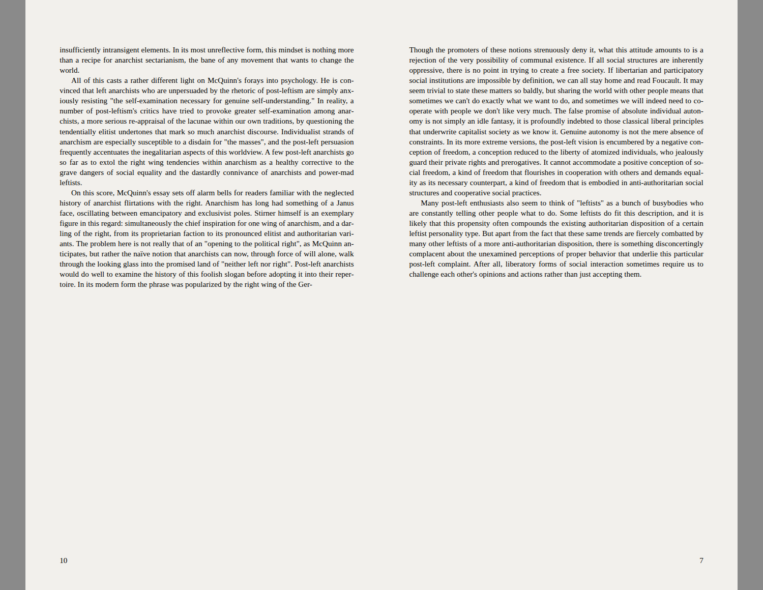insufficiently intransigent elements. In its most unreflective form, this mindset is nothing more than a recipe for anarchist sectarianism, the bane of any movement that wants to change the world.
All of this casts a rather different light on McQuinn's forays into psychology. He is convinced that left anarchists who are unpersuaded by the rhetoric of post-leftism are simply anxiously resisting "the self-examination necessary for genuine self-understanding." In reality, a number of post-leftism's critics have tried to provoke greater self-examination among anarchists, a more serious re-appraisal of the lacunae within our own traditions, by questioning the tendentially elitist undertones that mark so much anarchist discourse. Individualist strands of anarchism are especially susceptible to a disdain for "the masses", and the post-left persuasion frequently accentuates the inegalitarian aspects of this worldview. A few post-left anarchists go so far as to extol the right wing tendencies within anarchism as a healthy corrective to the grave dangers of social equality and the dastardly connivance of anarchists and power-mad leftists.
On this score, McQuinn's essay sets off alarm bells for readers familiar with the neglected history of anarchist flirtations with the right. Anarchism has long had something of a Janus face, oscillating between emancipatory and exclusivist poles. Stirner himself is an exemplary figure in this regard: simultaneously the chief inspiration for one wing of anarchism, and a darling of the right, from its proprietarian faction to its pronounced elitist and authoritarian variants. The problem here is not really that of an "opening to the political right", as McQuinn anticipates, but rather the naïve notion that anarchists can now, through force of will alone, walk through the looking glass into the promised land of "neither left nor right". Post-left anarchists would do well to examine the history of this foolish slogan before adopting it into their repertoire. In its modern form the phrase was popularized by the right wing of the Ger-
10
Though the promoters of these notions strenuously deny it, what this attitude amounts to is a rejection of the very possibility of communal existence. If all social structures are inherently oppressive, there is no point in trying to create a free society. If libertarian and participatory social institutions are impossible by definition, we can all stay home and read Foucault. It may seem trivial to state these matters so baldly, but sharing the world with other people means that sometimes we can't do exactly what we want to do, and sometimes we will indeed need to cooperate with people we don't like very much. The false promise of absolute individual autonomy is not simply an idle fantasy, it is profoundly indebted to those classical liberal principles that underwrite capitalist society as we know it. Genuine autonomy is not the mere absence of constraints. In its more extreme versions, the post-left vision is encumbered by a negative conception of freedom, a conception reduced to the liberty of atomized individuals, who jealously guard their private rights and prerogatives. It cannot accommodate a positive conception of social freedom, a kind of freedom that flourishes in cooperation with others and demands equality as its necessary counterpart, a kind of freedom that is embodied in anti-authoritarian social structures and cooperative social practices.
Many post-left enthusiasts also seem to think of "leftists" as a bunch of busybodies who are constantly telling other people what to do. Some leftists do fit this description, and it is likely that this propensity often compounds the existing authoritarian disposition of a certain leftist personality type. But apart from the fact that these same trends are fiercely combatted by many other leftists of a more anti-authoritarian disposition, there is something disconcertingly complacent about the unexamined perceptions of proper behavior that underlie this particular post-left complaint. After all, liberatory forms of social interaction sometimes require us to challenge each other's opinions and actions rather than just accepting them.
7